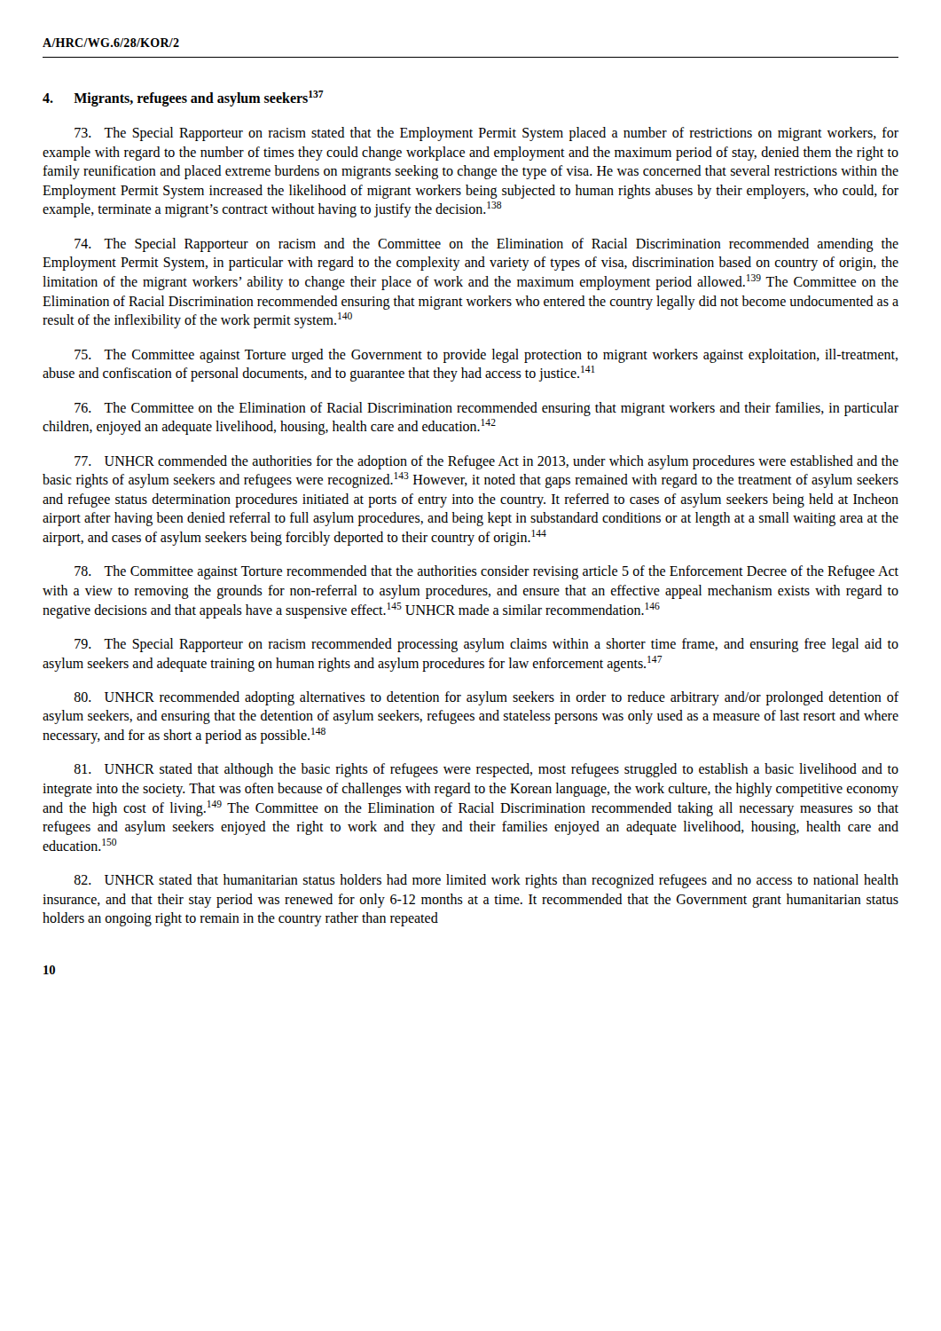A/HRC/WG.6/28/KOR/2
4. Migrants, refugees and asylum seekers137
73. The Special Rapporteur on racism stated that the Employment Permit System placed a number of restrictions on migrant workers, for example with regard to the number of times they could change workplace and employment and the maximum period of stay, denied them the right to family reunification and placed extreme burdens on migrants seeking to change the type of visa. He was concerned that several restrictions within the Employment Permit System increased the likelihood of migrant workers being subjected to human rights abuses by their employers, who could, for example, terminate a migrant’s contract without having to justify the decision.138
74. The Special Rapporteur on racism and the Committee on the Elimination of Racial Discrimination recommended amending the Employment Permit System, in particular with regard to the complexity and variety of types of visa, discrimination based on country of origin, the limitation of the migrant workers’ ability to change their place of work and the maximum employment period allowed.139 The Committee on the Elimination of Racial Discrimination recommended ensuring that migrant workers who entered the country legally did not become undocumented as a result of the inflexibility of the work permit system.140
75. The Committee against Torture urged the Government to provide legal protection to migrant workers against exploitation, ill-treatment, abuse and confiscation of personal documents, and to guarantee that they had access to justice.141
76. The Committee on the Elimination of Racial Discrimination recommended ensuring that migrant workers and their families, in particular children, enjoyed an adequate livelihood, housing, health care and education.142
77. UNHCR commended the authorities for the adoption of the Refugee Act in 2013, under which asylum procedures were established and the basic rights of asylum seekers and refugees were recognized.143 However, it noted that gaps remained with regard to the treatment of asylum seekers and refugee status determination procedures initiated at ports of entry into the country. It referred to cases of asylum seekers being held at Incheon airport after having been denied referral to full asylum procedures, and being kept in substandard conditions or at length at a small waiting area at the airport, and cases of asylum seekers being forcibly deported to their country of origin.144
78. The Committee against Torture recommended that the authorities consider revising article 5 of the Enforcement Decree of the Refugee Act with a view to removing the grounds for non-referral to asylum procedures, and ensure that an effective appeal mechanism exists with regard to negative decisions and that appeals have a suspensive effect.145 UNHCR made a similar recommendation.146
79. The Special Rapporteur on racism recommended processing asylum claims within a shorter time frame, and ensuring free legal aid to asylum seekers and adequate training on human rights and asylum procedures for law enforcement agents.147
80. UNHCR recommended adopting alternatives to detention for asylum seekers in order to reduce arbitrary and/or prolonged detention of asylum seekers, and ensuring that the detention of asylum seekers, refugees and stateless persons was only used as a measure of last resort and where necessary, and for as short a period as possible.148
81. UNHCR stated that although the basic rights of refugees were respected, most refugees struggled to establish a basic livelihood and to integrate into the society. That was often because of challenges with regard to the Korean language, the work culture, the highly competitive economy and the high cost of living.149 The Committee on the Elimination of Racial Discrimination recommended taking all necessary measures so that refugees and asylum seekers enjoyed the right to work and they and their families enjoyed an adequate livelihood, housing, health care and education.150
82. UNHCR stated that humanitarian status holders had more limited work rights than recognized refugees and no access to national health insurance, and that their stay period was renewed for only 6-12 months at a time. It recommended that the Government grant humanitarian status holders an ongoing right to remain in the country rather than repeated
10